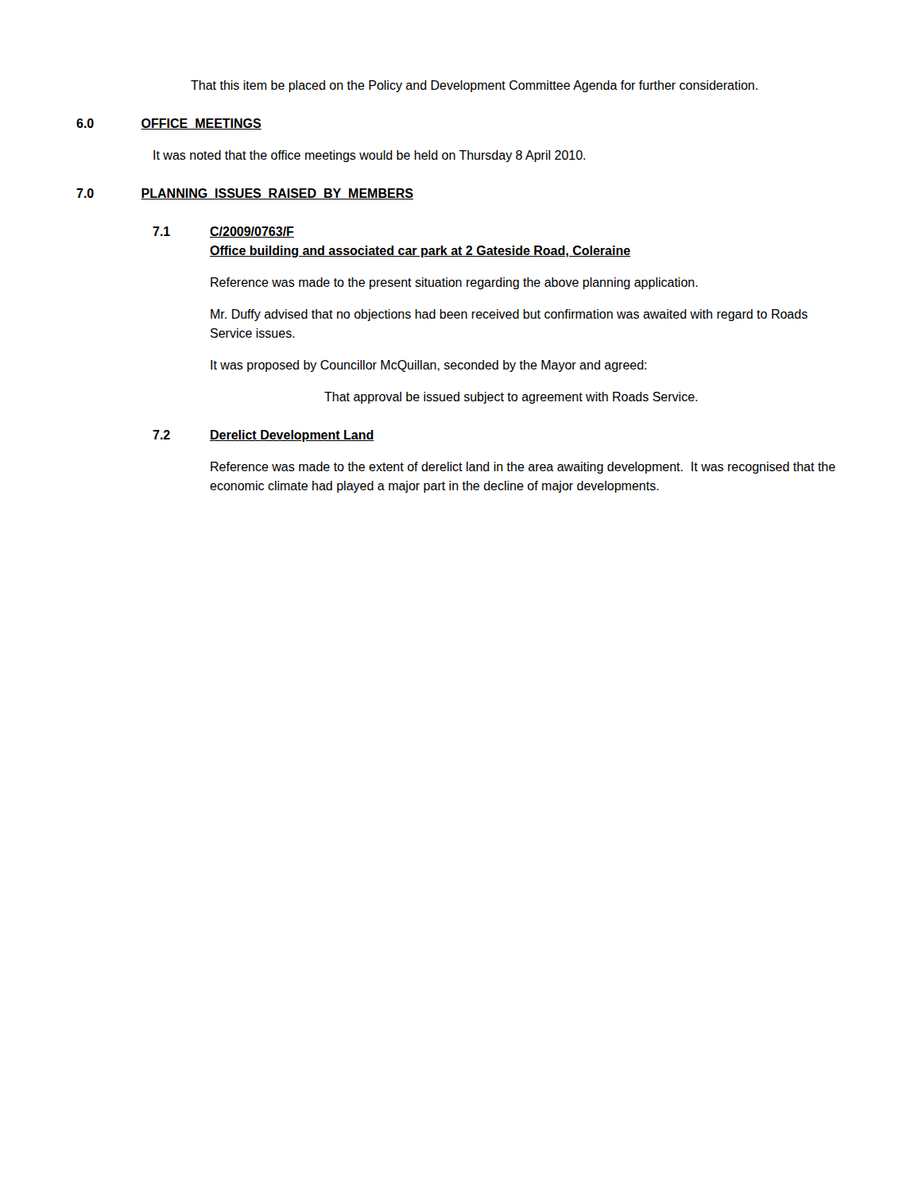That this item be placed on the Policy and Development Committee Agenda for further consideration.
6.0 OFFICE MEETINGS
It was noted that the office meetings would be held on Thursday 8 April 2010.
7.0 PLANNING ISSUES RAISED BY MEMBERS
7.1 C/2009/0763/F
Office building and associated car park at 2 Gateside Road, Coleraine
Reference was made to the present situation regarding the above planning application.
Mr. Duffy advised that no objections had been received but confirmation was awaited with regard to Roads Service issues.
It was proposed by Councillor McQuillan, seconded by the Mayor and agreed:
That approval be issued subject to agreement with Roads Service.
7.2 Derelict Development Land
Reference was made to the extent of derelict land in the area awaiting development. It was recognised that the economic climate had played a major part in the decline of major developments.